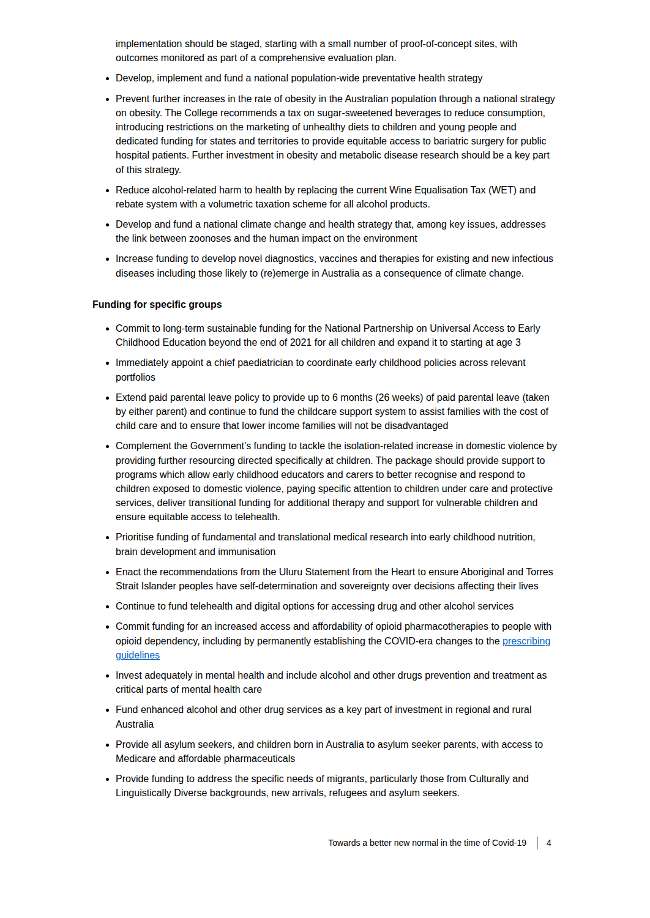implementation should be staged, starting with a small number of proof-of-concept sites, with outcomes monitored as part of a comprehensive evaluation plan.
Develop, implement and fund a national population-wide preventative health strategy
Prevent further increases in the rate of obesity in the Australian population through a national strategy on obesity. The College recommends a tax on sugar-sweetened beverages to reduce consumption, introducing restrictions on the marketing of unhealthy diets to children and young people and dedicated funding for states and territories to provide equitable access to bariatric surgery for public hospital patients. Further investment in obesity and metabolic disease research should be a key part of this strategy.
Reduce alcohol-related harm to health by replacing the current Wine Equalisation Tax (WET) and rebate system with a volumetric taxation scheme for all alcohol products.
Develop and fund a national climate change and health strategy that, among key issues, addresses the link between zoonoses and the human impact on the environment
Increase funding to develop novel diagnostics, vaccines and therapies for existing and new infectious diseases including those likely to (re)emerge in Australia as a consequence of climate change.
Funding for specific groups
Commit to long-term sustainable funding for the National Partnership on Universal Access to Early Childhood Education beyond the end of 2021 for all children and expand it to starting at age 3
Immediately appoint a chief paediatrician to coordinate early childhood policies across relevant portfolios
Extend paid parental leave policy to provide up to 6 months (26 weeks) of paid parental leave (taken by either parent) and continue to fund the childcare support system to assist families with the cost of child care and to ensure that lower income families will not be disadvantaged
Complement the Government’s funding to tackle the isolation-related increase in domestic violence by providing further resourcing directed specifically at children. The package should provide support to programs which allow early childhood educators and carers to better recognise and respond to children exposed to domestic violence, paying specific attention to children under care and protective services, deliver transitional funding for additional therapy and support for vulnerable children and ensure equitable access to telehealth.
Prioritise funding of fundamental and translational medical research into early childhood nutrition, brain development and immunisation
Enact the recommendations from the Uluru Statement from the Heart to ensure Aboriginal and Torres Strait Islander peoples have self-determination and sovereignty over decisions affecting their lives
Continue to fund telehealth and digital options for accessing drug and other alcohol services
Commit funding for an increased access and affordability of opioid pharmacotherapies to people with opioid dependency, including by permanently establishing the COVID-era changes to the prescribing guidelines
Invest adequately in mental health and include alcohol and other drugs prevention and treatment as critical parts of mental health care
Fund enhanced alcohol and other drug services as a key part of investment in regional and rural Australia
Provide all asylum seekers, and children born in Australia to asylum seeker parents, with access to Medicare and affordable pharmaceuticals
Provide funding to address the specific needs of migrants, particularly those from Culturally and Linguistically Diverse backgrounds, new arrivals, refugees and asylum seekers.
Towards a better new normal in the time of Covid-19 4